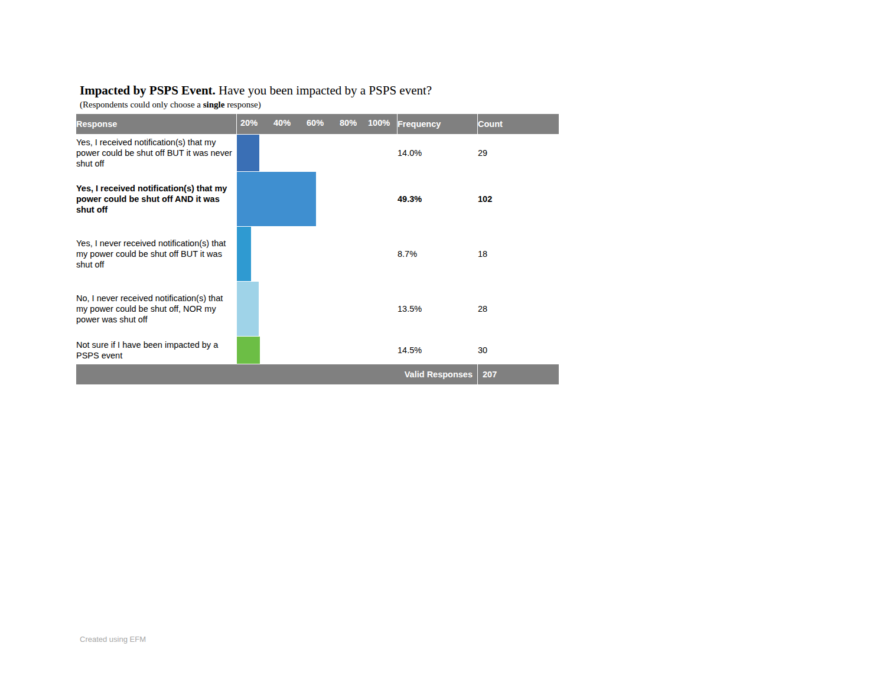Impacted by PSPS Event. Have you been impacted by a PSPS event?
(Respondents could only choose a single response)
| Response | 20% 40% 60% 80% 100% | Frequency | Count |
| --- | --- | --- | --- |
| Yes, I received notification(s) that my power could be shut off BUT it was never shut off | | 14.0% | 29 |
| Yes, I received notification(s) that my power could be shut off AND it was shut off | | 49.3% | 102 |
| Yes, I never received notification(s) that my power could be shut off BUT it was shut off | | 8.7% | 18 |
| No, I never received notification(s) that my power could be shut off, NOR my power was shut off | | 13.5% | 28 |
| Not sure if I have been impacted by a PSPS event | | 14.5% | 30 |
| Valid Responses | 207 |
Created using EFM